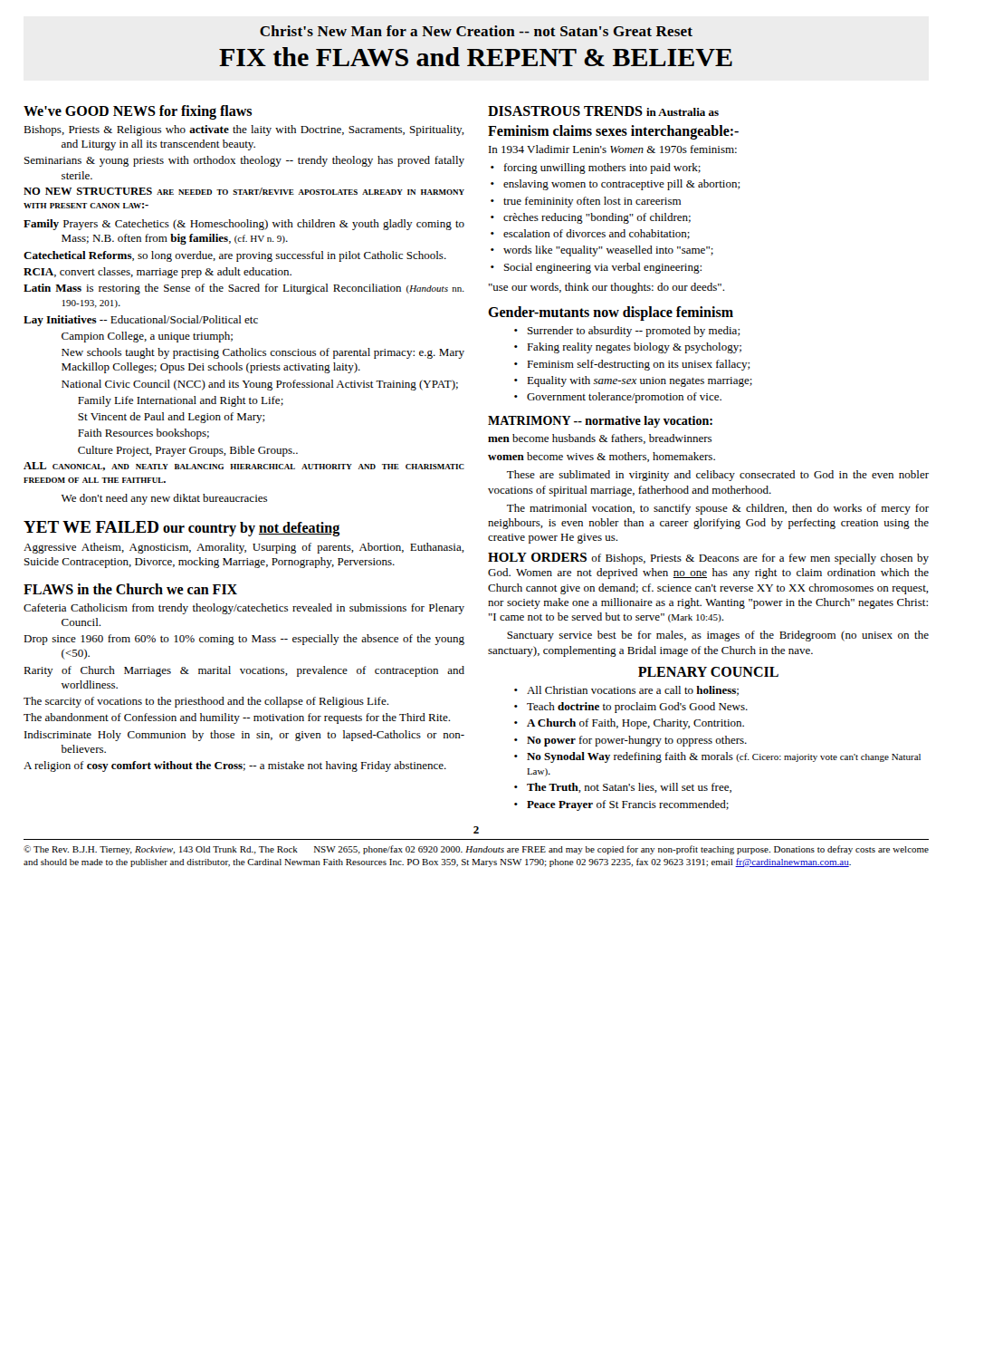Christ's New Man for a New Creation -- not Satan's Great Reset
FIX the FLAWS and REPENT & BELIEVE
We've GOOD NEWS for fixing flaws
Bishops, Priests & Religious who activate the laity with Doctrine, Sacraments, Spirituality, and Liturgy in all its transcendent beauty.
Seminarians & young priests with orthodox theology -- trendy theology has proved fatally sterile.
NO NEW STRUCTURES are needed to start/revive apostolates already in harmony with present canon law:-
Family Prayers & Catechetics (& Homeschooling) with children & youth gladly coming to Mass; N.B. often from big families, (cf. HV n. 9).
Catechetical Reforms, so long overdue, are proving successful in pilot Catholic Schools.
RCIA, convert classes, marriage prep & adult education.
Latin Mass is restoring the Sense of the Sacred for Liturgical Reconciliation (Handouts nn. 190-193, 201).
Lay Initiatives -- Educational/Social/Political etc
Campion College, a unique triumph;
New schools taught by practising Catholics conscious of parental primacy: e.g. Mary Mackillop Colleges; Opus Dei schools (priests activating laity).
National Civic Council (NCC) and its Young Professional Activist Training (YPAT);
Family Life International and Right to Life;
St Vincent de Paul and Legion of Mary;
Faith Resources bookshops;
Culture Project, Prayer Groups, Bible Groups..
ALL canonical, and neatly balancing hierarchical authority and the charismatic freedom of all the faithful.
We don't need any new diktat bureaucracies
YET WE FAILED our country by not defeating
Aggressive Atheism, Agnosticism, Amorality, Usurping of parents, Abortion, Euthanasia, Suicide Contraception, Divorce, mocking Marriage, Pornography, Perversions.
FLAWS in the Church we can FIX
Cafeteria Catholicism from trendy theology/catechetics revealed in submissions for Plenary Council.
Drop since 1960 from 60% to 10% coming to Mass -- especially the absence of the young (<50).
Rarity of Church Marriages & marital vocations, prevalence of contraception and worldliness.
The scarcity of vocations to the priesthood and the collapse of Religious Life.
The abandonment of Confession and humility -- motivation for requests for the Third Rite.
Indiscriminate Holy Communion by those in sin, or given to lapsed-Catholics or non-believers.
A religion of cosy comfort without the Cross; -- a mistake not having Friday abstinence.
DISASTROUS TRENDS in Australia as
Feminism claims sexes interchangeable:-
In 1934 Vladimir Lenin's Women & 1970s feminism:
forcing unwilling mothers into paid work;
enslaving women to contraceptive pill & abortion;
true femininity often lost in careerism
crèches reducing "bonding" of children;
escalation of divorces and cohabitation;
words like "equality" weaselled into "same";
Social engineering via verbal engineering:
"use our words, think our thoughts: do our deeds".
Gender-mutants now displace feminism
Surrender to absurdity -- promoted by media;
Faking reality negates biology & psychology;
Feminism self-destructing on its unisex fallacy;
Equality with same-sex union negates marriage;
Government tolerance/promotion of vice.
MATRIMONY -- normative lay vocation:
men become husbands & fathers, breadwinners
women become wives & mothers, homemakers.
These are sublimated in virginity and celibacy consecrated to God in the even nobler vocations of spiritual marriage, fatherhood and motherhood.
The matrimonial vocation, to sanctify spouse & children, then do works of mercy for neighbours, is even nobler than a career glorifying God by perfecting creation using the creative power He gives us.
HOLY ORDERS of Bishops, Priests & Deacons are for a few men specially chosen by God. Women are not deprived when no one has any right to claim ordination which the Church cannot give on demand; cf. science can't reverse XY to XX chromosomes on request, nor society make one a millionaire as a right. Wanting "power in the Church" negates Christ: "I came not to be served but to serve" (Mark 10:45).
Sanctuary service best be for males, as images of the Bridegroom (no unisex on the sanctuary), complementing a Bridal image of the Church in the nave.
PLENARY COUNCIL
All Christian vocations are a call to holiness;
Teach doctrine to proclaim God's Good News.
A Church of Faith, Hope, Charity, Contrition.
No power for power-hungry to oppress others.
No Synodal Way redefining faith & morals (cf. Cicero: majority vote can't change Natural Law).
The Truth, not Satan's lies, will set us free,
Peace Prayer of St Francis recommended;
2
© The Rev. B.J.H. Tierney, Rockview, 143 Old Trunk Rd., The Rock NSW 2655, phone/fax 02 6920 2000. Handouts are FREE and may be copied for any non-profit teaching purpose. Donations to defray costs are welcome and should be made to the publisher and distributor, the Cardinal Newman Faith Resources Inc. PO Box 359, St Marys NSW 1790; phone 02 9673 2235, fax 02 9623 3191; email fr@cardinalnewman.com.au.